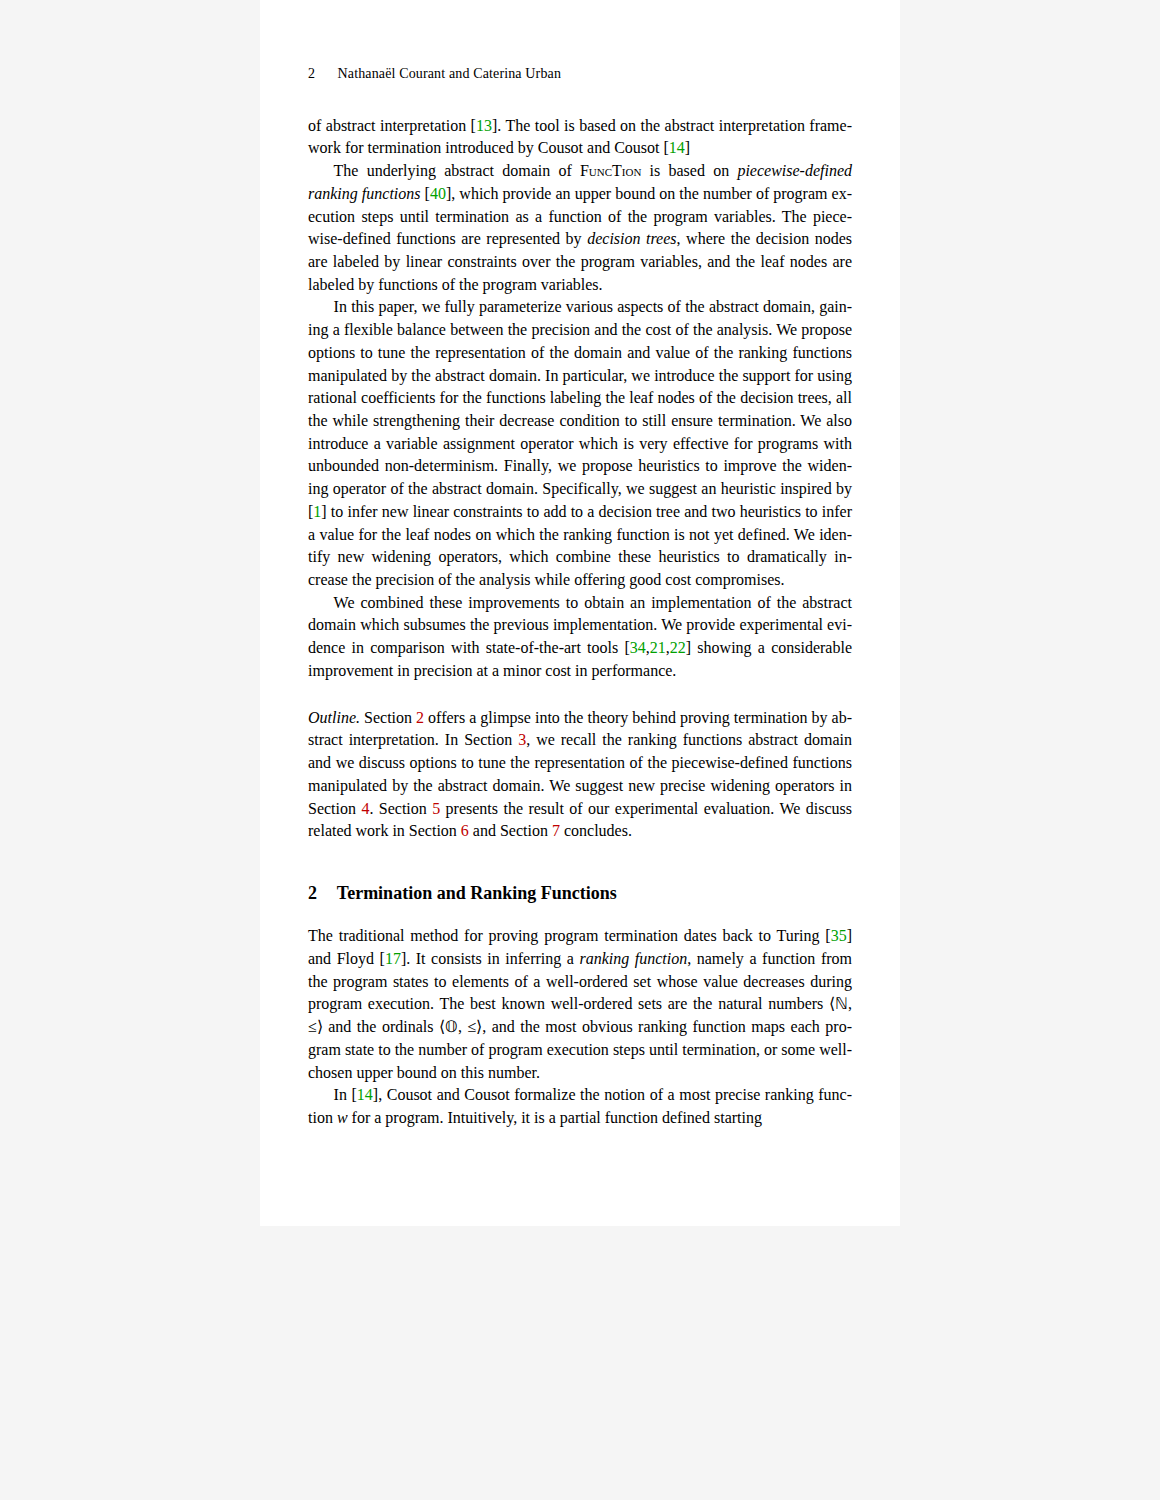2 Nathanaël Courant and Caterina Urban
of abstract interpretation [13]. The tool is based on the abstract interpretation framework for termination introduced by Cousot and Cousot [14]
The underlying abstract domain of FuncTion is based on piecewise-defined ranking functions [40], which provide an upper bound on the number of program execution steps until termination as a function of the program variables. The piecewise-defined functions are represented by decision trees, where the decision nodes are labeled by linear constraints over the program variables, and the leaf nodes are labeled by functions of the program variables.
In this paper, we fully parameterize various aspects of the abstract domain, gaining a flexible balance between the precision and the cost of the analysis. We propose options to tune the representation of the domain and value of the ranking functions manipulated by the abstract domain. In particular, we introduce the support for using rational coefficients for the functions labeling the leaf nodes of the decision trees, all the while strengthening their decrease condition to still ensure termination. We also introduce a variable assignment operator which is very effective for programs with unbounded non-determinism. Finally, we propose heuristics to improve the widening operator of the abstract domain. Specifically, we suggest an heuristic inspired by [1] to infer new linear constraints to add to a decision tree and two heuristics to infer a value for the leaf nodes on which the ranking function is not yet defined. We identify new widening operators, which combine these heuristics to dramatically increase the precision of the analysis while offering good cost compromises.
We combined these improvements to obtain an implementation of the abstract domain which subsumes the previous implementation. We provide experimental evidence in comparison with state-of-the-art tools [34,21,22] showing a considerable improvement in precision at a minor cost in performance.
Outline. Section 2 offers a glimpse into the theory behind proving termination by abstract interpretation. In Section 3, we recall the ranking functions abstract domain and we discuss options to tune the representation of the piecewise-defined functions manipulated by the abstract domain. We suggest new precise widening operators in Section 4. Section 5 presents the result of our experimental evaluation. We discuss related work in Section 6 and Section 7 concludes.
2 Termination and Ranking Functions
The traditional method for proving program termination dates back to Turing [35] and Floyd [17]. It consists in inferring a ranking function, namely a function from the program states to elements of a well-ordered set whose value decreases during program execution. The best known well-ordered sets are the natural numbers ⟨ℕ, ≤⟩ and the ordinals ⟨𝕆, ≤⟩, and the most obvious ranking function maps each program state to the number of program execution steps until termination, or some well-chosen upper bound on this number.
In [14], Cousot and Cousot formalize the notion of a most precise ranking function w for a program. Intuitively, it is a partial function defined starting